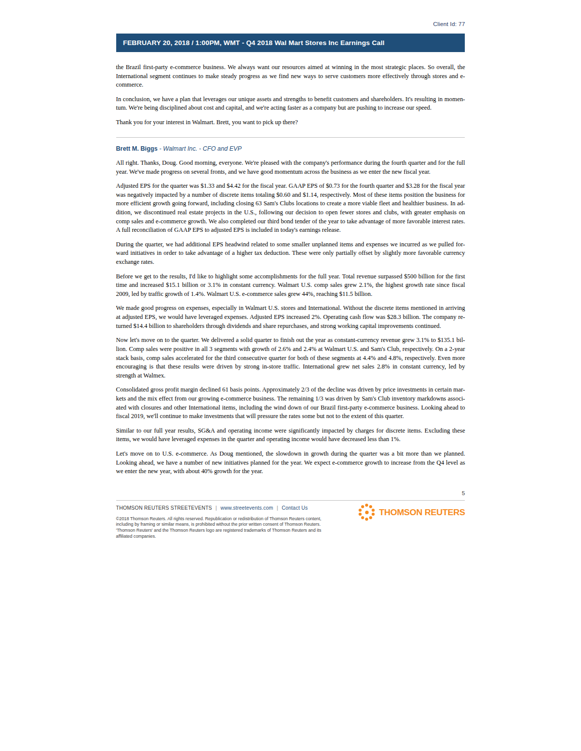Client Id: 77
FEBRUARY 20, 2018 / 1:00PM, WMT - Q4 2018 Wal Mart Stores Inc Earnings Call
the Brazil first-party e-commerce business. We always want our resources aimed at winning in the most strategic places. So overall, the International segment continues to make steady progress as we find new ways to serve customers more effectively through stores and e-commerce.
In conclusion, we have a plan that leverages our unique assets and strengths to benefit customers and shareholders. It's resulting in momentum. We're being disciplined about cost and capital, and we're acting faster as a company but are pushing to increase our speed.
Thank you for your interest in Walmart. Brett, you want to pick up there?
Brett M. Biggs - Walmart Inc. - CFO and EVP
All right. Thanks, Doug. Good morning, everyone. We're pleased with the company's performance during the fourth quarter and for the full year. We've made progress on several fronts, and we have good momentum across the business as we enter the new fiscal year.
Adjusted EPS for the quarter was $1.33 and $4.42 for the fiscal year. GAAP EPS of $0.73 for the fourth quarter and $3.28 for the fiscal year was negatively impacted by a number of discrete items totaling $0.60 and $1.14, respectively. Most of these items position the business for more efficient growth going forward, including closing 63 Sam's Clubs locations to create a more viable fleet and healthier business. In addition, we discontinued real estate projects in the U.S., following our decision to open fewer stores and clubs, with greater emphasis on comp sales and e-commerce growth. We also completed our third bond tender of the year to take advantage of more favorable interest rates. A full reconciliation of GAAP EPS to adjusted EPS is included in today's earnings release.
During the quarter, we had additional EPS headwind related to some smaller unplanned items and expenses we incurred as we pulled forward initiatives in order to take advantage of a higher tax deduction. These were only partially offset by slightly more favorable currency exchange rates.
Before we get to the results, I'd like to highlight some accomplishments for the full year. Total revenue surpassed $500 billion for the first time and increased $15.1 billion or 3.1% in constant currency. Walmart U.S. comp sales grew 2.1%, the highest growth rate since fiscal 2009, led by traffic growth of 1.4%. Walmart U.S. e-commerce sales grew 44%, reaching $11.5 billion.
We made good progress on expenses, especially in Walmart U.S. stores and International. Without the discrete items mentioned in arriving at adjusted EPS, we would have leveraged expenses. Adjusted EPS increased 2%. Operating cash flow was $28.3 billion. The company returned $14.4 billion to shareholders through dividends and share repurchases, and strong working capital improvements continued.
Now let's move on to the quarter. We delivered a solid quarter to finish out the year as constant-currency revenue grew 3.1% to $135.1 billion. Comp sales were positive in all 3 segments with growth of 2.6% and 2.4% at Walmart U.S. and Sam's Club, respectively. On a 2-year stack basis, comp sales accelerated for the third consecutive quarter for both of these segments at 4.4% and 4.8%, respectively. Even more encouraging is that these results were driven by strong in-store traffic. International grew net sales 2.8% in constant currency, led by strength at Walmex.
Consolidated gross profit margin declined 61 basis points. Approximately 2/3 of the decline was driven by price investments in certain markets and the mix effect from our growing e-commerce business. The remaining 1/3 was driven by Sam's Club inventory markdowns associated with closures and other International items, including the wind down of our Brazil first-party e-commerce business. Looking ahead to fiscal 2019, we'll continue to make investments that will pressure the rates some but not to the extent of this quarter.
Similar to our full year results, SG&A and operating income were significantly impacted by charges for discrete items. Excluding these items, we would have leveraged expenses in the quarter and operating income would have decreased less than 1%.
Let's move on to U.S. e-commerce. As Doug mentioned, the slowdown in growth during the quarter was a bit more than we planned. Looking ahead, we have a number of new initiatives planned for the year. We expect e-commerce growth to increase from the Q4 level as we enter the new year, with about 40% growth for the year.
5
THOMSON REUTERS STREETEVENTS | www.streetevents.com | Contact Us
©2018 Thomson Reuters. All rights reserved. Republication or redistribution of Thomson Reuters content, including by framing or similar means, is prohibited without the prior written consent of Thomson Reuters. 'Thomson Reuters' and the Thomson Reuters logo are registered trademarks of Thomson Reuters and its affiliated companies.
THOMSON REUTERS